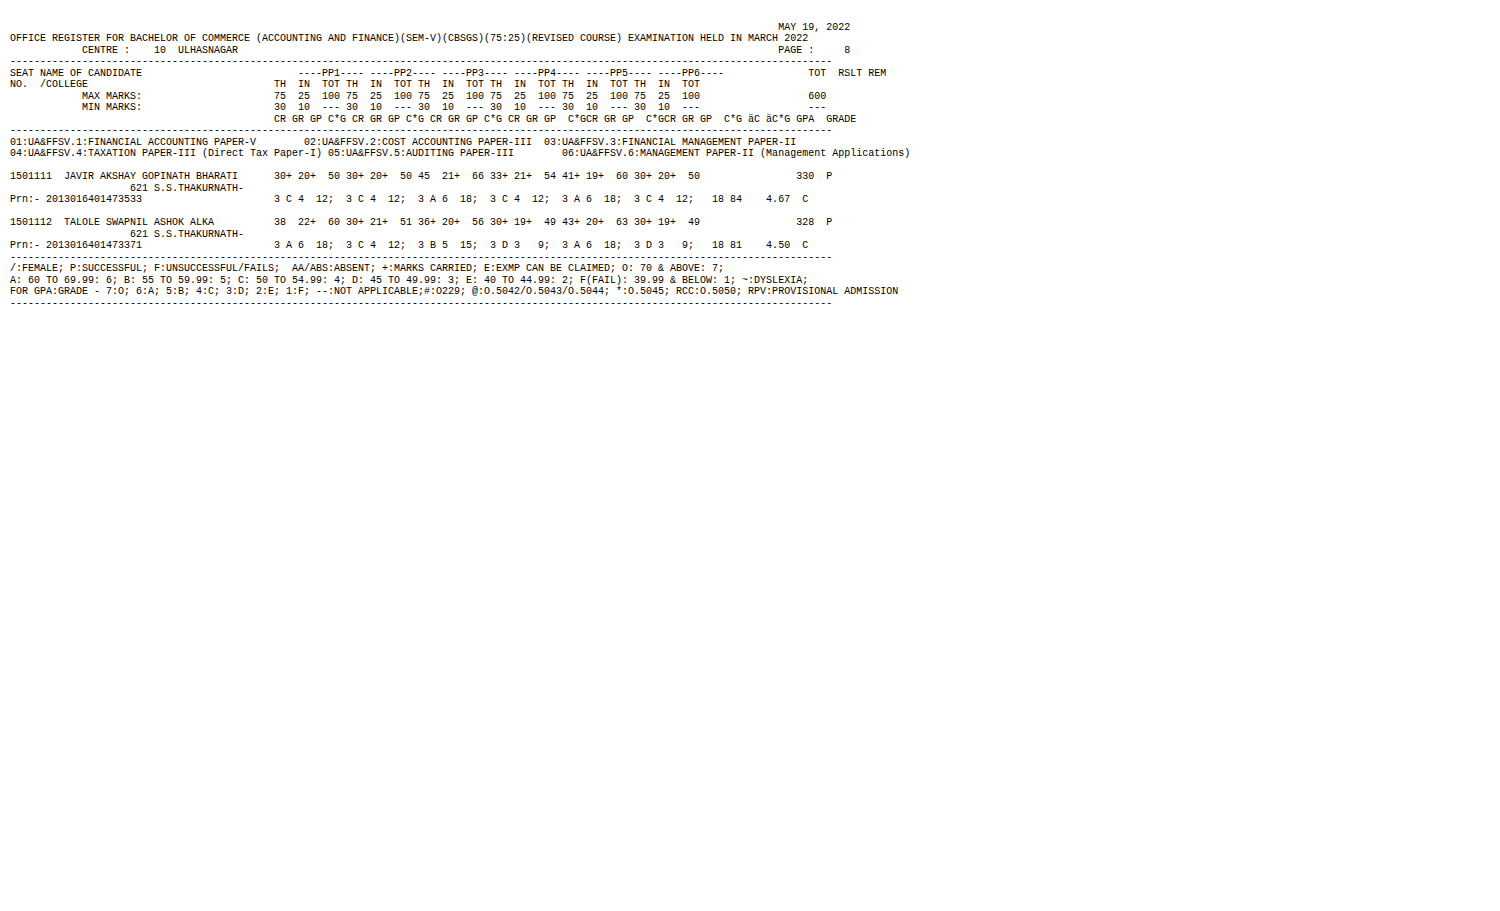MAY 19, 2022 OFFICE REGISTER FOR BACHELOR OF COMMERCE (ACCOUNTING AND FINANCE)(SEM-V)(CBSGS)(75:25)(REVISED COURSE) EXAMINATION HELD IN MARCH 2022 CENTRE : 10 ULHASNAGAR PAGE : 8 ----------------------------------------------------------------------------------------------------------------------------------------- SEAT NAME OF CANDIDATE ----PP1---- ----PP2---- ----PP3---- ----PP4---- ----PP5---- ----PP6---- TOT RSLT REM NO. /COLLEGE TH IN TOT TH IN TOT TH IN TOT TH IN TOT TH IN TOT TH IN TOT MAX MARKS: 75 25 100 75 25 100 75 25 100 75 25 100 75 25 100 75 25 100 600 MIN MARKS: 30 10 --- 30 10 --- 30 10 --- 30 10 --- 30 10 --- 30 10 --- --- CR GR GP C*G CR GR GP C*G CR GR GP C*G CR GR GP C*GCR GR GP C*GCR GR GP C*G äC äC*G GPA GRADE ----------------------------------------------------------------------------------------------------------------------------------------- 01:UA&FFSV.1:FINANCIAL ACCOUNTING PAPER-V 02:UA&FFSV.2:COST ACCOUNTING PAPER-III 03:UA&FFSV.3:FINANCIAL MANAGEMENT PAPER-II 04:UA&FFSV.4:TAXATION PAPER-III (Direct Tax Paper-I) 05:UA&FFSV.5:AUDITING PAPER-III 06:UA&FFSV.6:MANAGEMENT PAPER-II (Management Applications) 1501111 JAVIR AKSHAY GOPINATH BHARATI 30+ 20+ 50 30+ 20+ 50 45 21+ 66 33+ 21+ 54 41+ 19+ 60 30+ 20+ 50 330 P 621 S.S.THAKURNATH- Prn:- 2013016401473533 3 C 4 12; 3 C 4 12; 3 A 6 18; 3 C 4 12; 3 A 6 18; 3 C 4 12; 18 84 4.67 C 1501112 TALOLE SWAPNIL ASHOK ALKA 38 22+ 60 30+ 21+ 51 36+ 20+ 56 30+ 19+ 49 43+ 20+ 63 30+ 19+ 49 328 P 621 S.S.THAKURNATH- Prn:- 2013016401473371 3 A 6 18; 3 C 4 12; 3 B 5 15; 3 D 3 9; 3 A 6 18; 3 D 3 9; 18 81 4.50 C ----------------------------------------------------------------------------------------------------------------------------------------- /:FEMALE; P:SUCCESSFUL; F:UNSUCCESSFUL/FAILS; AA/ABS:ABSENT; +:MARKS CARRIED; E:EXMP CAN BE CLAIMED; O: 70 & ABOVE: 7; A: 60 TO 69.99: 6; B: 55 TO 59.99: 5; C: 50 TO 54.99: 4; D: 45 TO 49.99: 3; E: 40 TO 44.99: 2; F(FAIL): 39.99 & BELOW: 1; ~:DYSLEXIA; FOR GPA:GRADE - 7:O; 6:A; 5:B; 4:C; 3:D; 2:E; 1:F; --:NOT APPLICABLE;#:O229; @:O.5042/O.5043/O.5044; *:O.5045; RCC:O.5050; RPV:PROVISIONAL ADMISSION -----------------------------------------------------------------------------------------------------------------------------------------